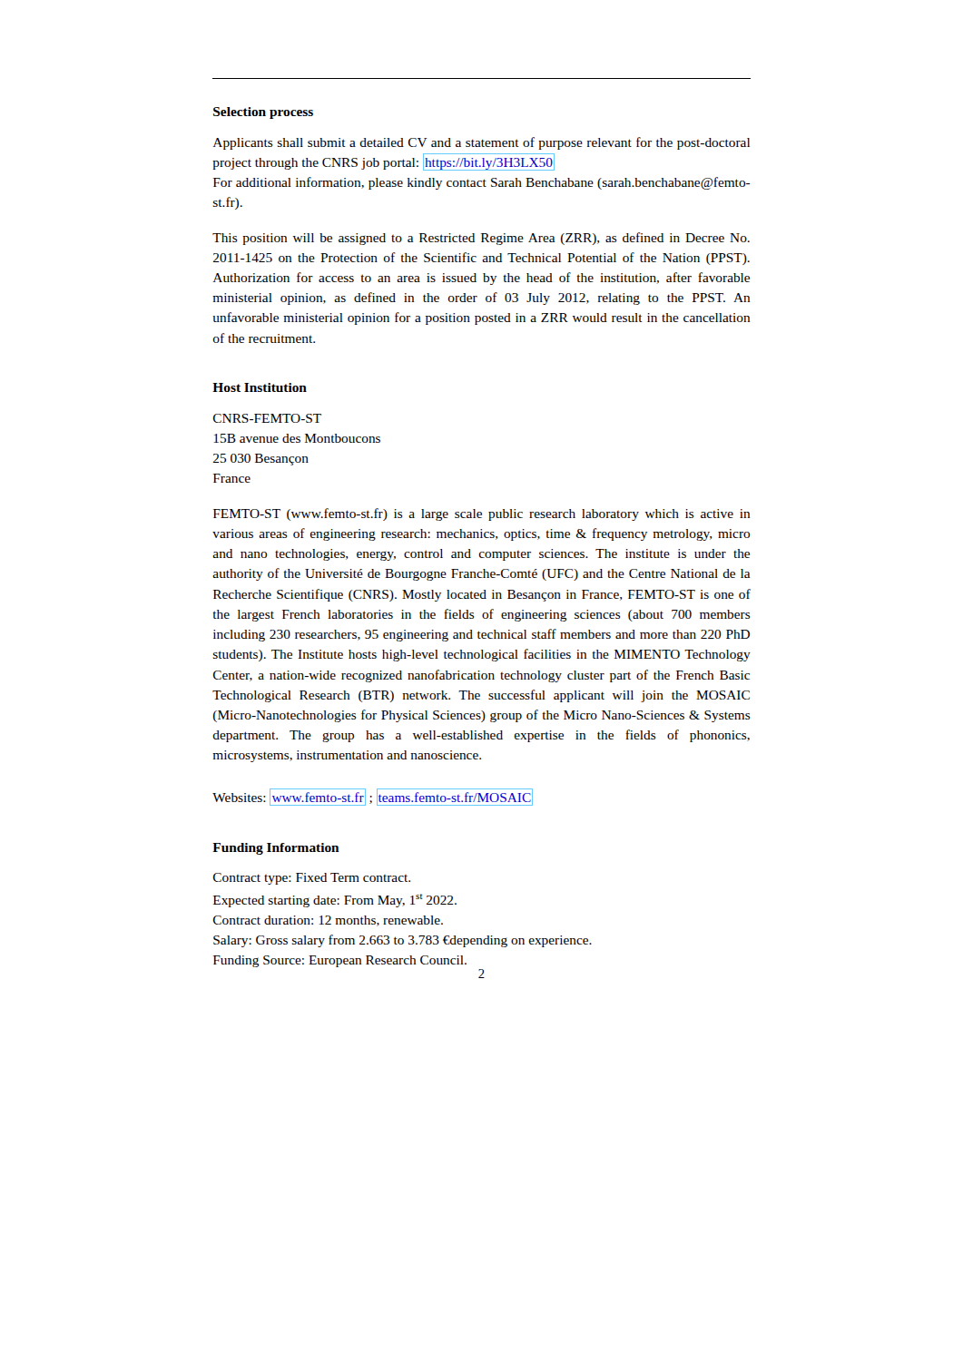Selection process
Applicants shall submit a detailed CV and a statement of purpose relevant for the post-doctoral project through the CNRS job portal: https://bit.ly/3H3LX50
For additional information, please kindly contact Sarah Benchabane (sarah.benchabane@femto-st.fr).
This position will be assigned to a Restricted Regime Area (ZRR), as defined in Decree No. 2011-1425 on the Protection of the Scientific and Technical Potential of the Nation (PPST). Authorization for access to an area is issued by the head of the institution, after favorable ministerial opinion, as defined in the order of 03 July 2012, relating to the PPST. An unfavorable ministerial opinion for a position posted in a ZRR would result in the cancellation of the recruitment.
Host Institution
CNRS-FEMTO-ST
15B avenue des Montboucons
25 030 Besançon
France
FEMTO-ST (www.femto-st.fr) is a large scale public research laboratory which is active in various areas of engineering research: mechanics, optics, time & frequency metrology, micro and nano technologies, energy, control and computer sciences. The institute is under the authority of the Université de Bourgogne Franche-Comté (UFC) and the Centre National de la Recherche Scientifique (CNRS). Mostly located in Besançon in France, FEMTO-ST is one of the largest French laboratories in the fields of engineering sciences (about 700 members including 230 researchers, 95 engineering and technical staff members and more than 220 PhD students). The Institute hosts high-level technological facilities in the MIMENTO Technology Center, a nation-wide recognized nanofabrication technology cluster part of the French Basic Technological Research (BTR) network. The successful applicant will join the MOSAIC (Micro-Nanotechnologies for Physical Sciences) group of the Micro Nano-Sciences & Systems department. The group has a well-established expertise in the fields of phononics, microsystems, instrumentation and nanoscience.
Websites: www.femto-st.fr ; teams.femto-st.fr/MOSAIC
Funding Information
Contract type: Fixed Term contract.
Expected starting date: From May, 1st 2022.
Contract duration: 12 months, renewable.
Salary: Gross salary from 2.663 to 3.783 €depending on experience.
Funding Source: European Research Council.
2